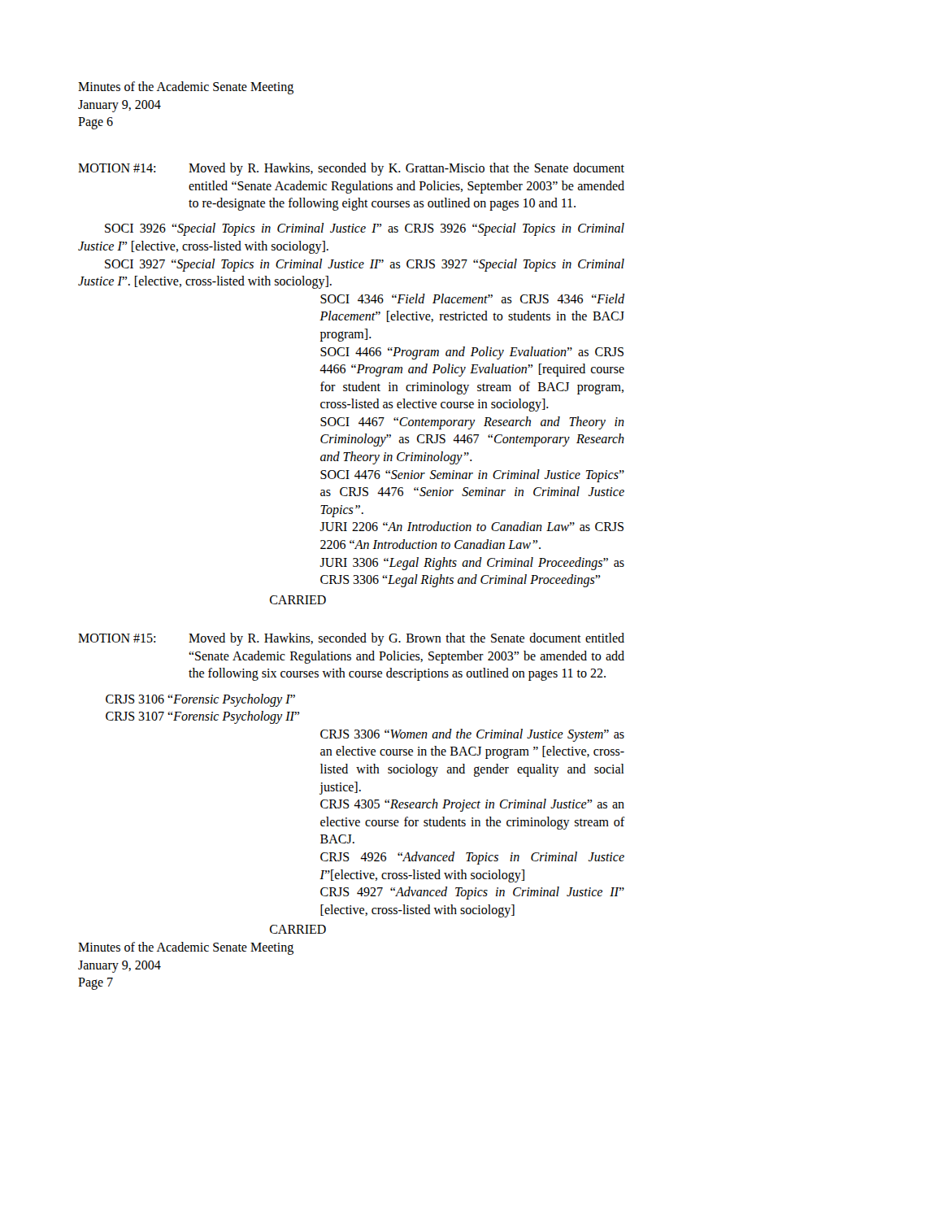Minutes of the Academic Senate Meeting
January 9, 2004
Page 6
MOTION #14:
Moved by R. Hawkins, seconded by K. Grattan-Miscio that the Senate document entitled “Senate Academic Regulations and Policies, September 2003” be amended to re-designate the following eight courses as outlined on pages 10 and 11.
SOCI 3926 “Special Topics in Criminal Justice I” as CRJS 3926 “Special Topics in Criminal Justice I” [elective, cross-listed with sociology].
SOCI 3927 “Special Topics in Criminal Justice II” as CRJS 3927 “Special Topics in Criminal Justice I”. [elective, cross-listed with sociology].
SOCI 4346 “Field Placement” as CRJS 4346 “Field Placement” [elective, restricted to students in the BACJ program].
SOCI 4466 “Program and Policy Evaluation” as CRJS 4466 “Program and Policy Evaluation” [required course for student in criminology stream of BACJ program, cross-listed as elective course in sociology].
SOCI 4467 “Contemporary Research and Theory in Criminology” as CRJS 4467 “Contemporary Research and Theory in Criminology”.
SOCI 4476 “Senior Seminar in Criminal Justice Topics” as CRJS 4476 “Senior Seminar in Criminal Justice Topics”.
JURI 2206 “An Introduction to Canadian Law” as CRJS 2206 “An Introduction to Canadian Law”.
JURI 3306 “Legal Rights and Criminal Proceedings” as CRJS 3306 “Legal Rights and Criminal Proceedings”
CARRIED
MOTION #15:
Moved by R. Hawkins, seconded by G. Brown that the Senate document entitled “Senate Academic Regulations and Policies, September 2003” be amended to add the following six courses with course descriptions as outlined on pages 11 to 22.
CRJS 3106 “Forensic Psychology I”
CRJS 3107 “Forensic Psychology II”
CRJS 3306 “Women and the Criminal Justice System” as an elective course in the BACJ program ” [elective, cross-listed with sociology and gender equality and social justice].
CRJS 4305 “Research Project in Criminal Justice” as an elective course for students in the criminology stream of BACJ.
CRJS 4926 “Advanced Topics in Criminal Justice I”[elective, cross-listed with sociology]
CRJS 4927 “Advanced Topics in Criminal Justice II” [elective, cross-listed with sociology]
CARRIED
Minutes of the Academic Senate Meeting
January 9, 2004
Page 7